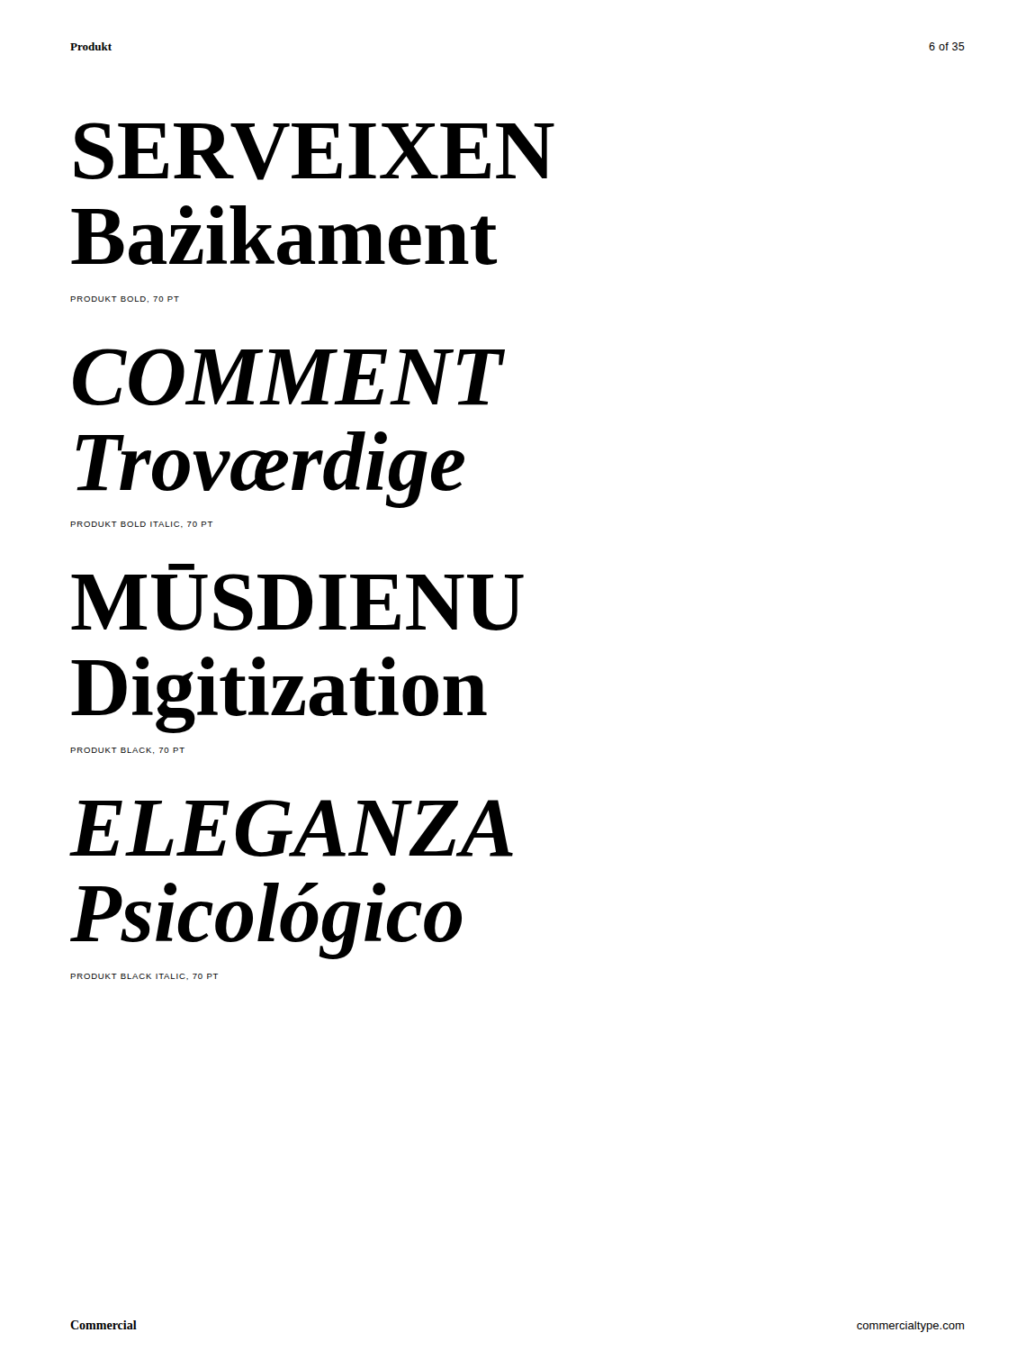Produkt
6 of 35
Serveixen Bażikament
Produkt Bold, 70 pt
Comment Troværdige
Produkt Bold Italic, 70 pt
Mūsdienu Digitization
Produkt Black, 70 pt
Eleganza Psicológico
Produkt Black Italic, 70 pt
Commercial
commercialtype.com